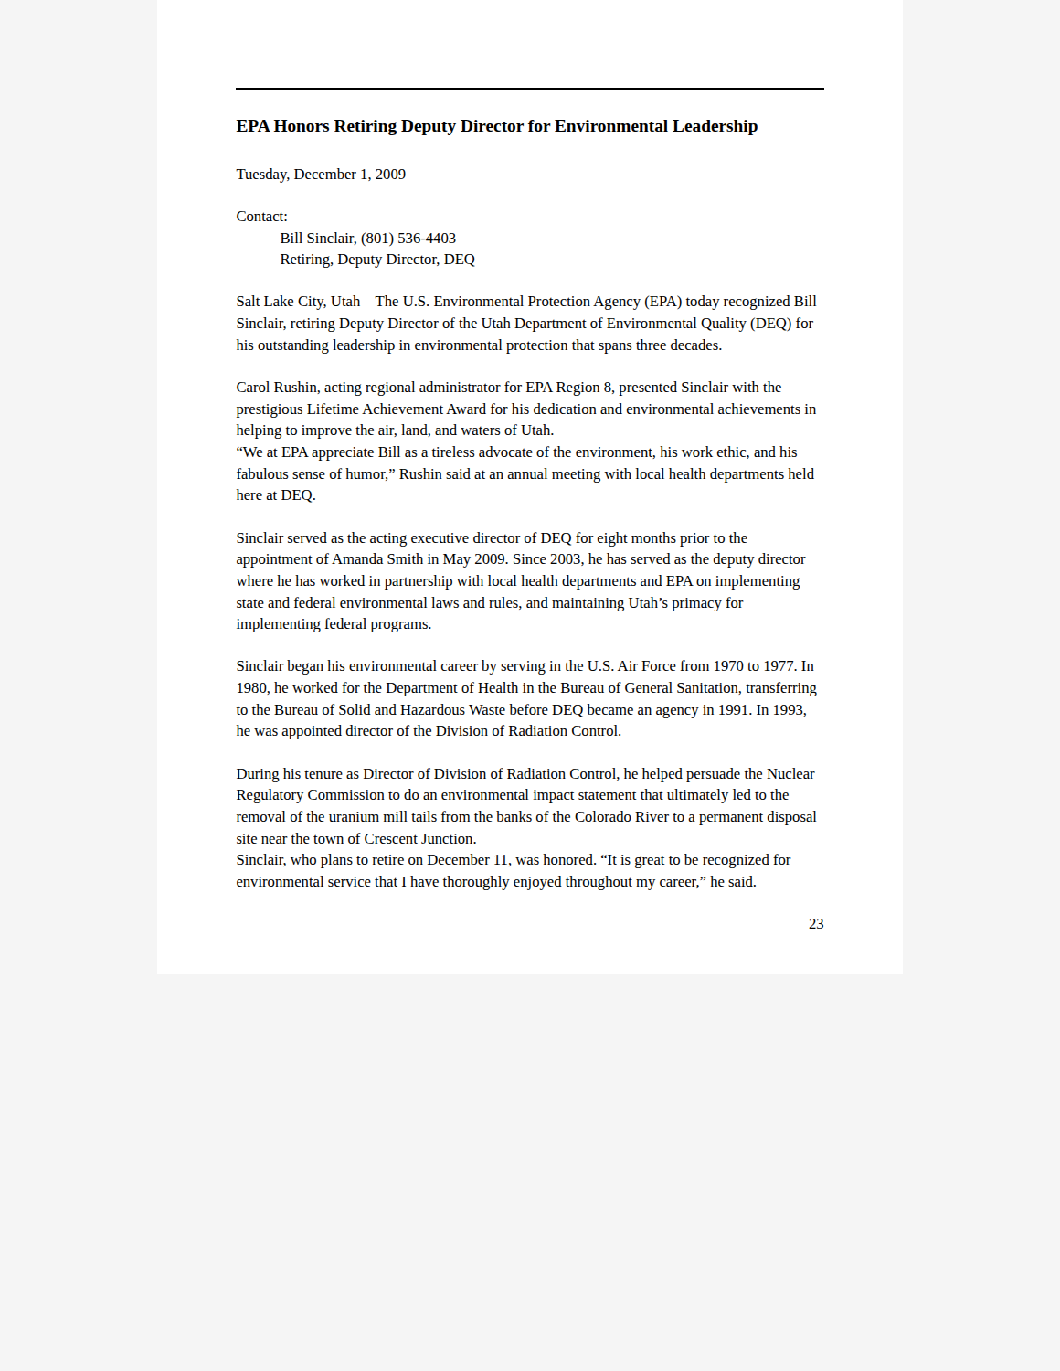EPA Honors Retiring Deputy Director for Environmental Leadership
Tuesday, December 1, 2009
Contact:
Bill Sinclair, (801) 536-4403
Retiring, Deputy Director, DEQ
Salt Lake City, Utah – The U.S. Environmental Protection Agency (EPA) today recognized Bill Sinclair, retiring Deputy Director of the Utah Department of Environmental Quality (DEQ) for his outstanding leadership in environmental protection that spans three decades.
Carol Rushin, acting regional administrator for EPA Region 8, presented Sinclair with the prestigious Lifetime Achievement Award for his dedication and environmental achievements in helping to improve the air, land, and waters of Utah.
“We at EPA appreciate Bill as a tireless advocate of the environment, his work ethic, and his fabulous sense of humor,” Rushin said at an annual meeting with local health departments held here at DEQ.
Sinclair served as the acting executive director of DEQ for eight months prior to the appointment of Amanda Smith in May 2009. Since 2003, he has served as the deputy director where he has worked in partnership with local health departments and EPA on implementing state and federal environmental laws and rules, and maintaining Utah’s primacy for implementing federal programs.
Sinclair began his environmental career by serving in the U.S. Air Force from 1970 to 1977. In 1980, he worked for the Department of Health in the Bureau of General Sanitation, transferring to the Bureau of Solid and Hazardous Waste before DEQ became an agency in 1991. In 1993, he was appointed director of the Division of Radiation Control.
During his tenure as Director of Division of Radiation Control, he helped persuade the Nuclear Regulatory Commission to do an environmental impact statement that ultimately led to the removal of the uranium mill tails from the banks of the Colorado River to a permanent disposal site near the town of Crescent Junction.
Sinclair, who plans to retire on December 11, was honored. “It is great to be recognized for environmental service that I have thoroughly enjoyed throughout my career,” he said.
23